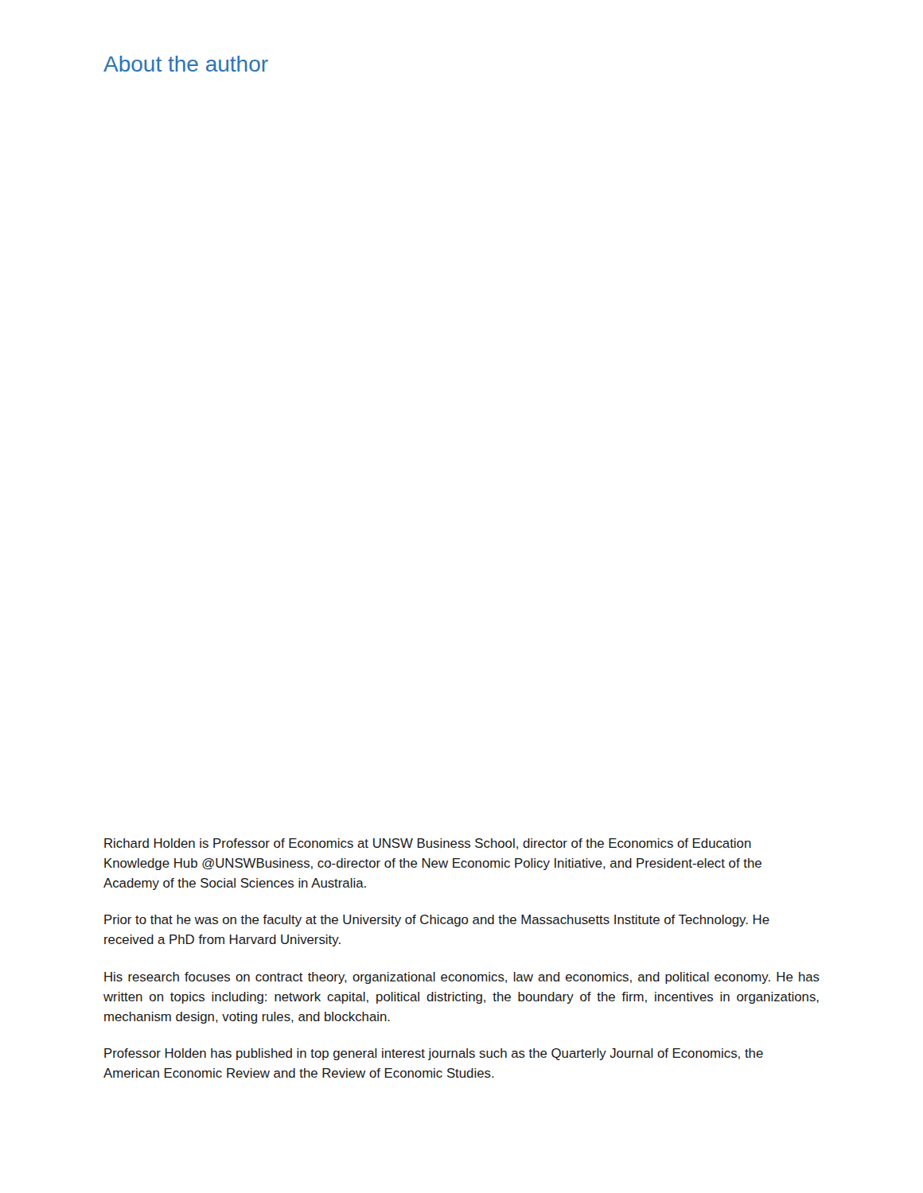About the author
Richard Holden is Professor of Economics at UNSW Business School, director of the Economics of Education Knowledge Hub @UNSWBusiness, co-director of the New Economic Policy Initiative, and President-elect of the Academy of the Social Sciences in Australia.
Prior to that he was on the faculty at the University of Chicago and the Massachusetts Institute of Technology. He received a PhD from Harvard University.
His research focuses on contract theory, organizational economics, law and economics, and political economy. He has written on topics including: network capital, political districting, the boundary of the firm, incentives in organizations, mechanism design, voting rules, and blockchain.
Professor Holden has published in top general interest journals such as the Quarterly Journal of Economics, the American Economic Review and the Review of Economic Studies.